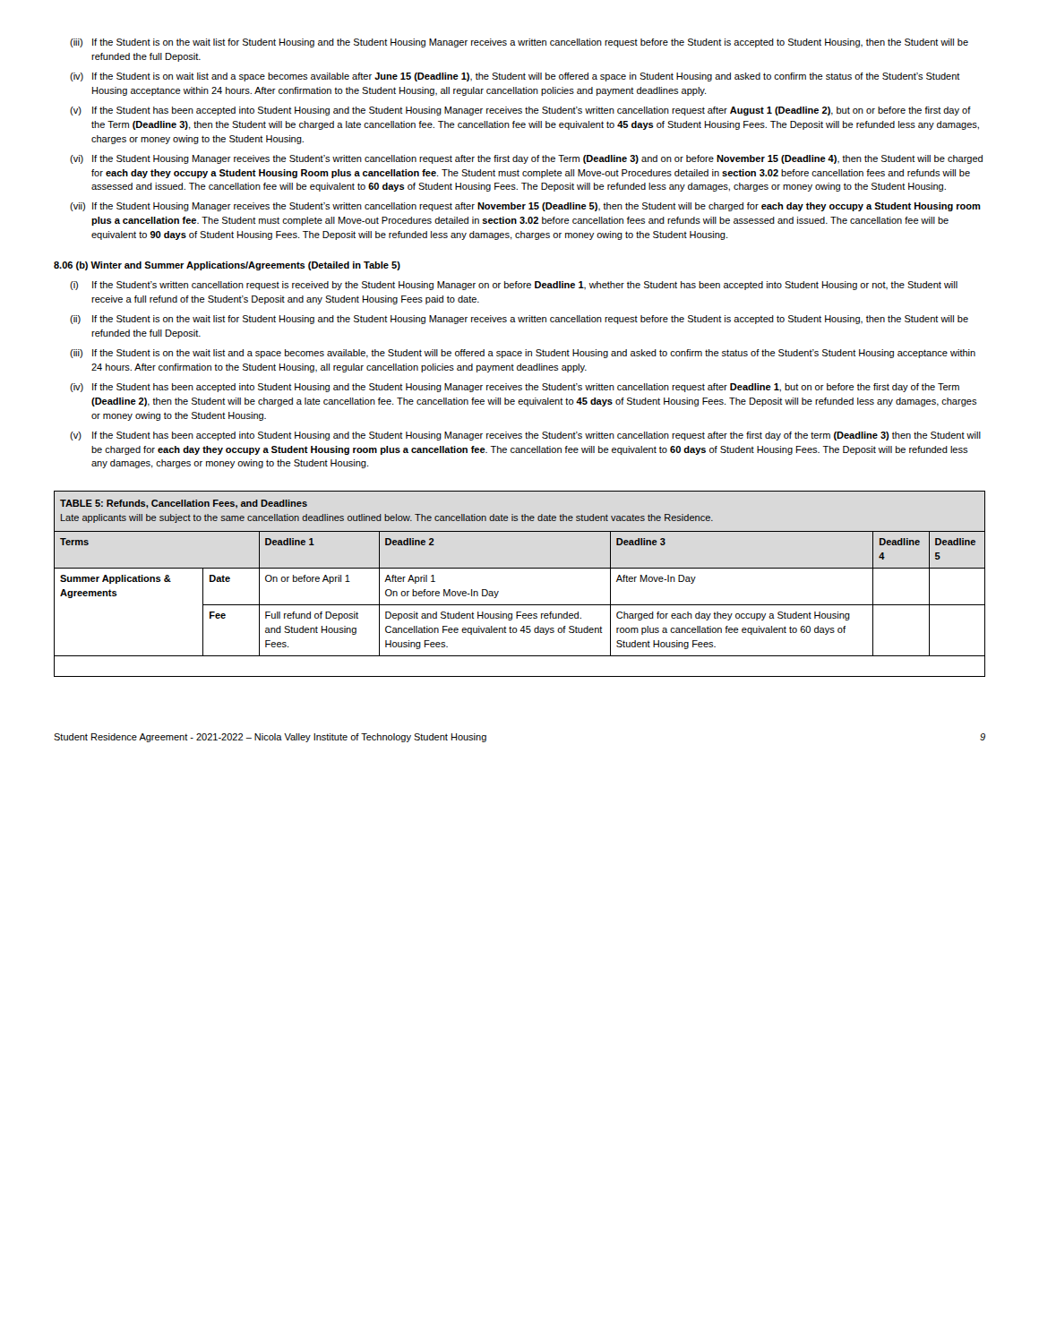(iii) If the Student is on the wait list for Student Housing and the Student Housing Manager receives a written cancellation request before the Student is accepted to Student Housing, then the Student will be refunded the full Deposit.
(iv) If the Student is on wait list and a space becomes available after June 15 (Deadline 1), the Student will be offered a space in Student Housing and asked to confirm the status of the Student’s Student Housing acceptance within 24 hours. After confirmation to the Student Housing, all regular cancellation policies and payment deadlines apply.
(v) If the Student has been accepted into Student Housing and the Student Housing Manager receives the Student’s written cancellation request after August 1 (Deadline 2), but on or before the first day of the Term (Deadline 3), then the Student will be charged a late cancellation fee. The cancellation fee will be equivalent to 45 days of Student Housing Fees. The Deposit will be refunded less any damages, charges or money owing to the Student Housing.
(vi) If the Student Housing Manager receives the Student’s written cancellation request after the first day of the Term (Deadline 3) and on or before November 15 (Deadline 4), then the Student will be charged for each day they occupy a Student Housing Room plus a cancellation fee. The Student must complete all Move-out Procedures detailed in section 3.02 before cancellation fees and refunds will be assessed and issued. The cancellation fee will be equivalent to 60 days of Student Housing Fees. The Deposit will be refunded less any damages, charges or money owing to the Student Housing.
(vii) If the Student Housing Manager receives the Student’s written cancellation request after November 15 (Deadline 5), then the Student will be charged for each day they occupy a Student Housing room plus a cancellation fee. The Student must complete all Move-out Procedures detailed in section 3.02 before cancellation fees and refunds will be assessed and issued. The cancellation fee will be equivalent to 90 days of Student Housing Fees. The Deposit will be refunded less any damages, charges or money owing to the Student Housing.
8.06 (b) Winter and Summer Applications/Agreements (Detailed in Table 5)
(i) If the Student’s written cancellation request is received by the Student Housing Manager on or before Deadline 1, whether the Student has been accepted into Student Housing or not, the Student will receive a full refund of the Student’s Deposit and any Student Housing Fees paid to date.
(ii) If the Student is on the wait list for Student Housing and the Student Housing Manager receives a written cancellation request before the Student is accepted to Student Housing, then the Student will be refunded the full Deposit.
(iii) If the Student is on the wait list and a space becomes available, the Student will be offered a space in Student Housing and asked to confirm the status of the Student’s Student Housing acceptance within 24 hours. After confirmation to the Student Housing, all regular cancellation policies and payment deadlines apply.
(iv) If the Student has been accepted into Student Housing and the Student Housing Manager receives the Student’s written cancellation request after Deadline 1, but on or before the first day of the Term (Deadline 2), then the Student will be charged a late cancellation fee. The cancellation fee will be equivalent to 45 days of Student Housing Fees. The Deposit will be refunded less any damages, charges or money owing to the Student Housing.
(v) If the Student has been accepted into Student Housing and the Student Housing Manager receives the Student’s written cancellation request after the first day of the term (Deadline 3) then the Student will be charged for each day they occupy a Student Housing room plus a cancellation fee. The cancellation fee will be equivalent to 60 days of Student Housing Fees. The Deposit will be refunded less any damages, charges or money owing to the Student Housing.
| TABLE 5: Refunds, Cancellation Fees, and Deadlines Late applicants will be subject to the same cancellation deadlines outlined below. The cancellation date is the date the student vacates the Residence. |
| Terms | Deadline 1 | Deadline 2 | Deadline 3 | Deadline 4 | Deadline 5 |
| Summer Applications & Agreements | Date | On or before April 1 | After April 1 On or before Move-In Day | After Move-In Day | | |
| Fee | Full refund of Deposit and Student Housing Fees. | Deposit and Student Housing Fees refunded. Cancellation Fee equivalent to 45 days of Student Housing Fees. | Charged for each day they occupy a Student Housing room plus a cancellation fee equivalent to 60 days of Student Housing Fees. | | |
Student Residence Agreement - 2021-2022 – Nicola Valley Institute of Technology Student Housing 9